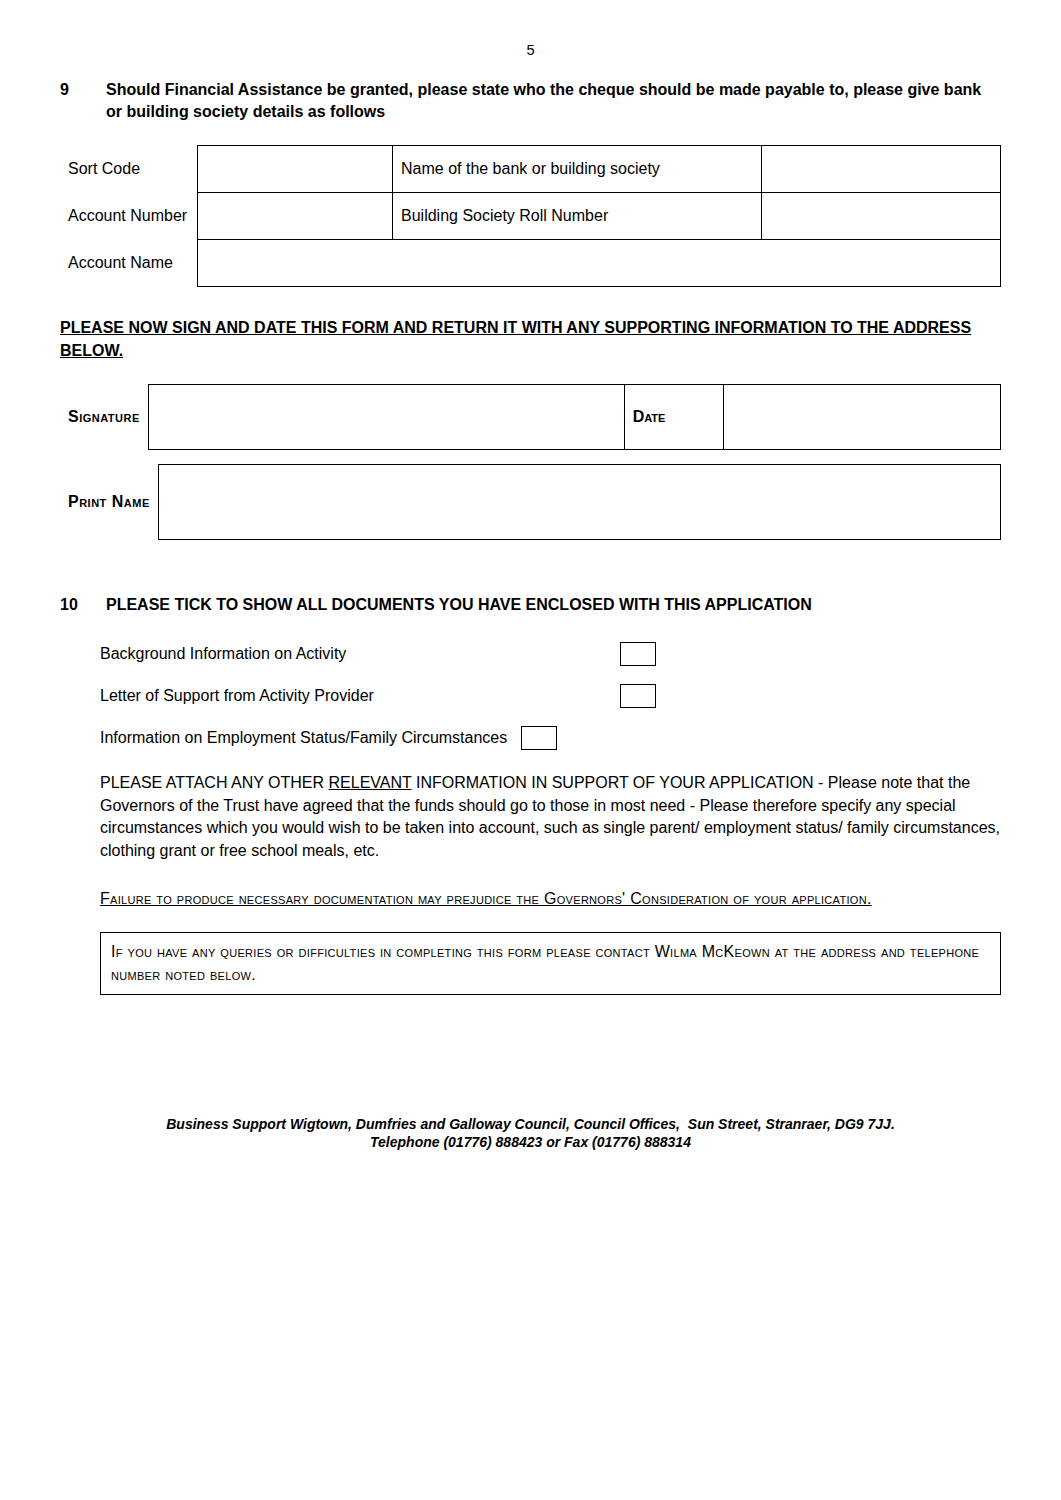5
9 Should Financial Assistance be granted, please state who the cheque should be made payable to, please give bank or building society details as follows
| Sort Code | | Name of the bank or building society | |
| Account Number | | Building Society Roll Number | |
| Account Name | |
Please now sign and date this form and return it with any supporting information to the address below.
| Signature | | Date | |
| Print Name | |
10 PLEASE TICK TO SHOW ALL DOCUMENTS YOU HAVE ENCLOSED WITH THIS APPLICATION
Background Information on Activity
Letter of Support from Activity Provider
Information on Employment Status/Family Circumstances
PLEASE ATTACH ANY OTHER RELEVANT INFORMATION IN SUPPORT OF YOUR APPLICATION - Please note that the Governors of the Trust have agreed that the funds should go to those in most need - Please therefore specify any special circumstances which you would wish to be taken into account, such as single parent/ employment status/ family circumstances, clothing grant or free school meals, etc.
Failure to produce necessary documentation may prejudice the Governors' Consideration of your application.
If you have any queries or difficulties in completing this form please contact Wilma McKeown at the address and telephone number noted below.
Business Support Wigtown, Dumfries and Galloway Council, Council Offices, Sun Street, Stranraer, DG9 7JJ.
Telephone (01776) 888423 or Fax (01776) 888314